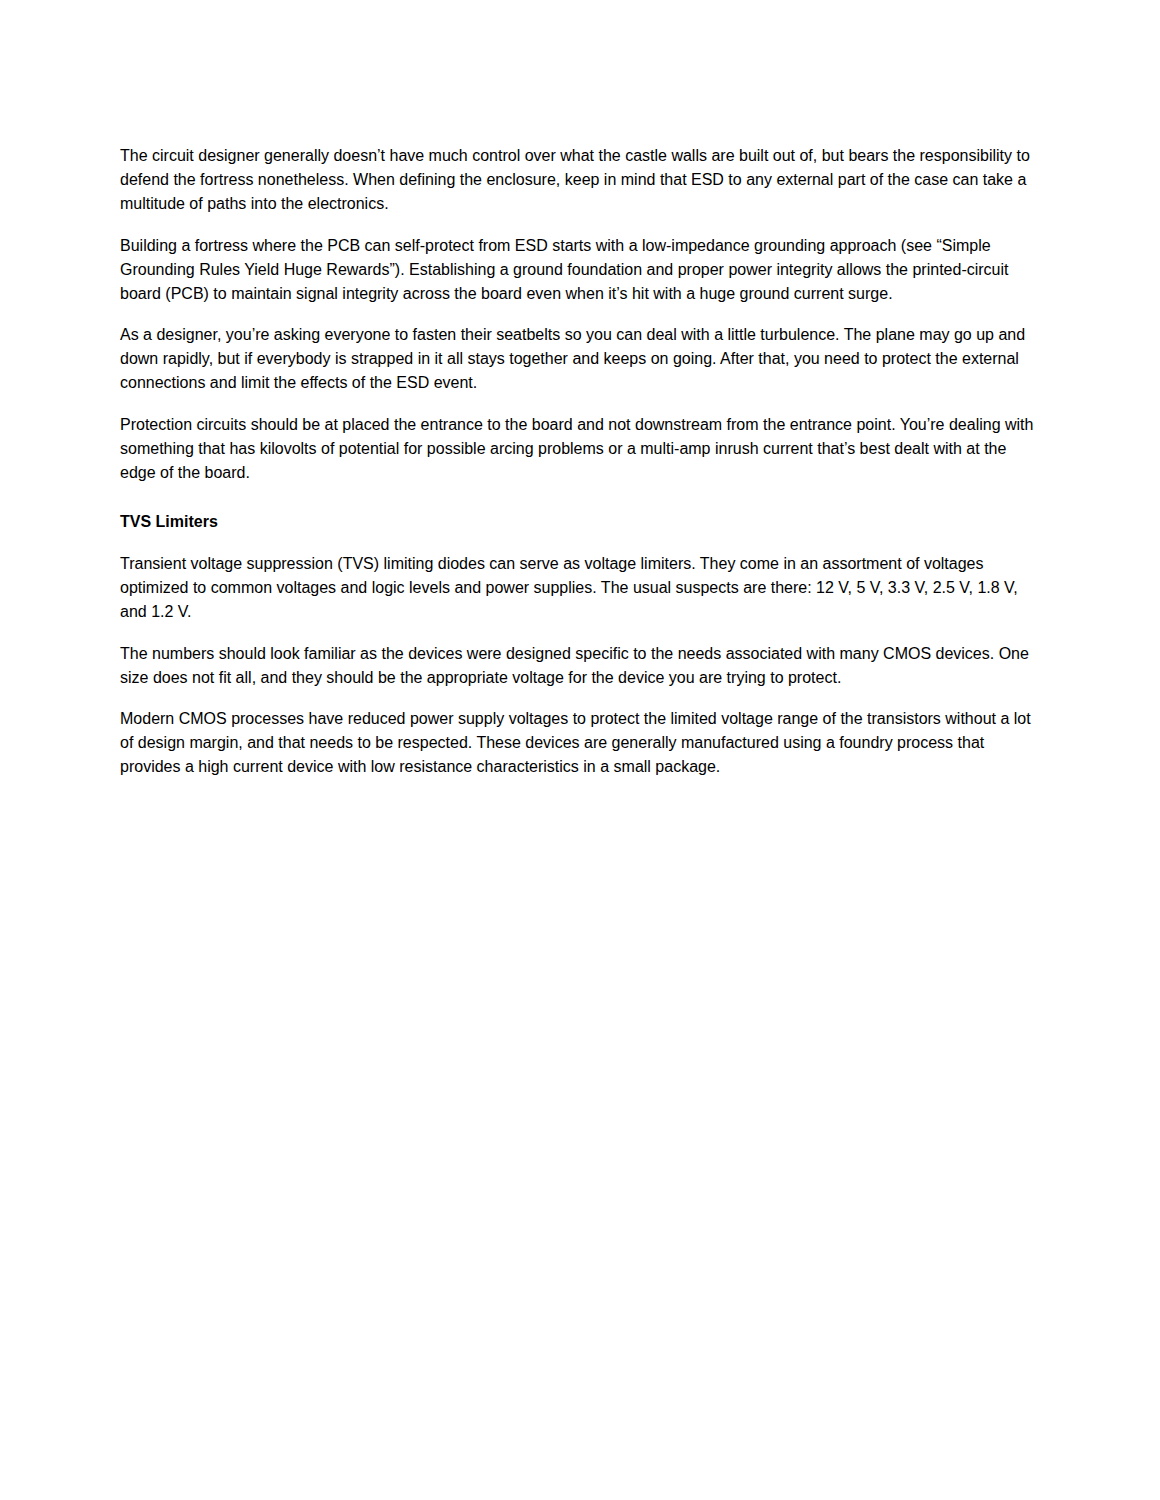The circuit designer generally doesn’t have much control over what the castle walls are built out of, but bears the responsibility to defend the fortress nonetheless. When defining the enclosure, keep in mind that ESD to any external part of the case can take a multitude of paths into the electronics.
Building a fortress where the PCB can self-protect from ESD starts with a low-impedance grounding approach (see “Simple Grounding Rules Yield Huge Rewards”). Establishing a ground foundation and proper power integrity allows the printed-circuit board (PCB) to maintain signal integrity across the board even when it’s hit with a huge ground current surge.
As a designer, you’re asking everyone to fasten their seatbelts so you can deal with a little turbulence. The plane may go up and down rapidly, but if everybody is strapped in it all stays together and keeps on going. After that, you need to protect the external connections and limit the effects of the ESD event.
Protection circuits should be at placed the entrance to the board and not downstream from the entrance point. You’re dealing with something that has kilovolts of potential for possible arcing problems or a multi-amp inrush current that’s best dealt with at the edge of the board.
TVS Limiters
Transient voltage suppression (TVS) limiting diodes can serve as voltage limiters. They come in an assortment of voltages optimized to common voltages and logic levels and power supplies. The usual suspects are there: 12 V, 5 V, 3.3 V, 2.5 V, 1.8 V, and 1.2 V.
The numbers should look familiar as the devices were designed specific to the needs associated with many CMOS devices. One size does not fit all, and they should be the appropriate voltage for the device you are trying to protect.
Modern CMOS processes have reduced power supply voltages to protect the limited voltage range of the transistors without a lot of design margin, and that needs to be respected. These devices are generally manufactured using a foundry process that provides a high current device with low resistance characteristics in a small package.